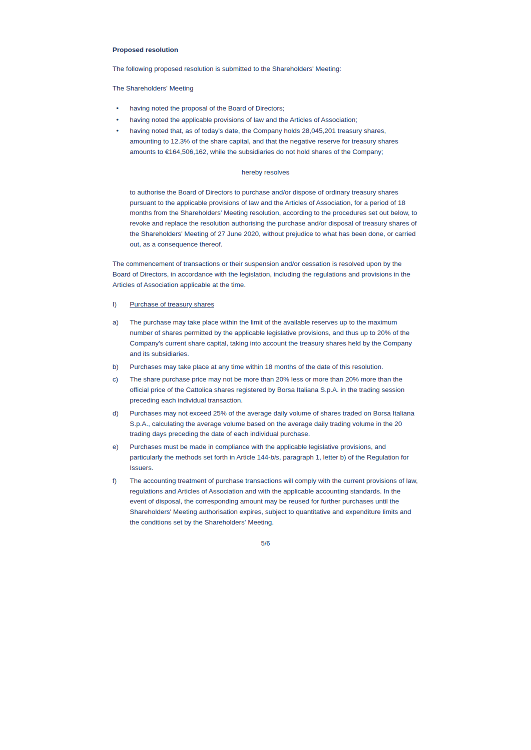Proposed resolution
The following proposed resolution is submitted to the Shareholders' Meeting:
The Shareholders' Meeting
having noted the proposal of the Board of Directors;
having noted the applicable provisions of law and the Articles of Association;
having noted that, as of today's date, the Company holds 28,045,201 treasury shares, amounting to 12.3% of the share capital, and that the negative reserve for treasury shares amounts to €164,506,162, while the subsidiaries do not hold shares of the Company;
hereby resolves
to authorise the Board of Directors to purchase and/or dispose of ordinary treasury shares pursuant to the applicable provisions of law and the Articles of Association, for a period of 18 months from the Shareholders' Meeting resolution, according to the procedures set out below, to revoke and replace the resolution authorising the purchase and/or disposal of treasury shares of the Shareholders' Meeting of 27 June 2020, without prejudice to what has been done, or carried out, as a consequence thereof.
The commencement of transactions or their suspension and/or cessation is resolved upon by the Board of Directors, in accordance with the legislation, including the regulations and provisions in the Articles of Association applicable at the time.
I) Purchase of treasury shares
a) The purchase may take place within the limit of the available reserves up to the maximum number of shares permitted by the applicable legislative provisions, and thus up to 20% of the Company's current share capital, taking into account the treasury shares held by the Company and its subsidiaries.
b) Purchases may take place at any time within 18 months of the date of this resolution.
c) The share purchase price may not be more than 20% less or more than 20% more than the official price of the Cattolica shares registered by Borsa Italiana S.p.A. in the trading session preceding each individual transaction.
d) Purchases may not exceed 25% of the average daily volume of shares traded on Borsa Italiana S.p.A., calculating the average volume based on the average daily trading volume in the 20 trading days preceding the date of each individual purchase.
e) Purchases must be made in compliance with the applicable legislative provisions, and particularly the methods set forth in Article 144-bis, paragraph 1, letter b) of the Regulation for Issuers.
f) The accounting treatment of purchase transactions will comply with the current provisions of law, regulations and Articles of Association and with the applicable accounting standards. In the event of disposal, the corresponding amount may be reused for further purchases until the Shareholders' Meeting authorisation expires, subject to quantitative and expenditure limits and the conditions set by the Shareholders' Meeting.
5/6